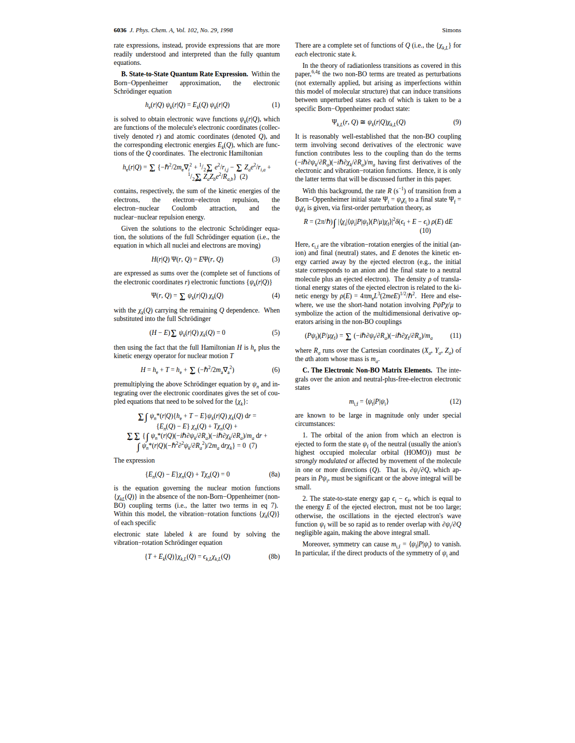6036 J. Phys. Chem. A, Vol. 102, No. 29, 1998
Simons
rate expressions, instead, provide expressions that are more readily understood and interpreted than the fully quantum equations.
B. State-to-State Quantum Rate Expression. Within the Born−Oppenheimer approximation, the electronic Schrödinger equation
he(r|Q) ψk(r|Q) = Ek(Q) ψk(r|Q)
(1)
is solved to obtain electronic wave functions ψk(r|Q), which are functions of the molecule's electronic coordinates (collectively denoted r) and atomic coordinates (denoted Q), and the corresponding electronic energies Ek(Q), which are functions of the Q coordinates. The electronic Hamiltonian
he(r|Q) = Σi {−ℏ2/2me∇i2 + 1/2Σj≠i e2/ri,j − Σa Zae2/ri,a +
1/2Σa≠b ZaZbe2/Ra,b} (2)
contains, respectively, the sum of the kinetic energies of the electrons, the electron−electron repulsion, the electron−nuclear Coulomb attraction, and the nuclear−nuclear repulsion energy.
Given the solutions to the electronic Schrödinger equation, the solutions of the full Schrödinger equation (i.e., the equation in which all nuclei and electrons are moving)
H(r|Q) Ψ(r, Q) = EΨ(r, Q)
(3)
are expressed as sums over the (complete set of functions of the electronic coordinates r) electronic functions {ψk(r|Q)}
Ψ(r, Q) = Σk ψk(r|Q) χk(Q)
(4)
with the χk(Q) carrying the remaining Q dependence. When substituted into the full Schrödinger
(H − E)Σk ψk(r|Q) χk(Q) = 0
(5)
then using the fact that the full Hamiltonian H is he plus the kinetic energy operator for nuclear motion T
H = he + T = he + Σa (−ℏ2/2ma∇a2)
(6)
premultiplying the above Schrödinger equation by ψn and integrating over the electronic coordinates gives the set of coupled equations that need to be solved for the {χk}:
Σk∫ ψn*(r|Q){he + T − E}ψk(r|Q) χk(Q) dr =
{En(Q) − E} χn(Q) + Tχn(Q) +
Σa Σk {∫ ψn*(r|Q)(−iℏ∂ψk/∂Ra)(−iℏ∂χk/∂Ra)/ma dr +
∫ ψn*(r|Q)(−ℏ2∂2ψk/∂Ra2)/2ma drχk} = 0 (7)
The expression
{En(Q) − E}χn(Q) + Tχn(Q) = 0
(8a)
is the equation governing the nuclear motion functions {χkL(Q)} in the absence of the non-Born−Oppenheimer (non-BO) coupling terms (i.e., the latter two terms in eq 7). Within this model, the vibration−rotation functions {χk(Q)} of each specific
electronic state labeled k are found by solving the vibration−rotation Schrödinger equation
{T + Ek(Q)}χk,L(Q) = ϵk,Lχk,L(Q)
(8b)
There are a complete set of functions of Q (i.e., the {χk,L} for each electronic state k.
In the theory of radiationless transitions as covered in this paper,6,4g the two non-BO terms are treated as perturbations (not externally applied, but arising as imperfections within this model of molecular structure) that can induce transitions between unperturbed states each of which is taken to be a specific Born−Oppenheimer product state:
Ψk,L(r, Q) ≅ ψk(r|Q)χk,L(Q)
(9)
It is reasonably well-established that the non-BO coupling term involving second derivatives of the electronic wave function contributes less to the coupling than do the terms (−iℏ∂ψk/∂Ra)(−iℏ∂χk/∂Ra)/ma having first derivatives of the electronic and vibration−rotation functions. Hence, it is only the latter terms that will be discussed further in this paper.
With this background, the rate R (s−1) of transition from a Born−Oppenheimer initial state Ψi = ψiχi to a final state Ψf = ψfχf is given, via first-order perturbation theory, as
R = (2π/ℏ)∫ |⟨χi|⟨ψi|P|ψf⟩(P/μ)χf⟩|2δ(ϵf + E − ϵi) ρ(E) dE
(10)
Here, ϵi,f are the vibration−rotation energies of the initial (anion) and final (neutral) states, and E denotes the kinetic energy carried away by the ejected electron (e.g., the initial state corresponds to an anion and the final state to a neutral molecule plus an ejected electron). The density ρ of translational energy states of the ejected electron is related to the kinetic energy by ρ(E) = 4πmeL3(2meE)1/2/ℏ2. Here and elsewhere, we use the short-hand notation involving PψPχ/μ to symbolize the action of the multidimensional derivative operators arising in the non-BO couplings
(Pψf)(P/μχf) = Σa (−iℏ∂ψf/∂Ra)(−iℏ∂χf/∂Ra)/ma
(11)
where Ra runs over the Cartesian coordinates (Xa, Ya, Za) of the ath atom whose mass is ma.
C. The Electronic Non-BO Matrix Elements. The integrals over the anion and neutral-plus-free-electron electronic states
mi,f = ⟨ψf|P|ψi⟩
(12)
are known to be large in magnitude only under special circumstances:
1. The orbital of the anion from which an electron is ejected to form the state ψf of the neutral (usually the anion's highest occupied molecular orbital (HOMO)) must be strongly modulated or affected by movement of the molecule in one or more directions (Q). That is, ∂ψi/∂Q, which appears in Pψi, must be significant or the above integral will be small.
2. The state-to-state energy gap ϵi − ϵf, which is equal to the energy E of the ejected electron, must not be too large; otherwise, the oscillations in the ejected electron's wave function ψf will be so rapid as to render overlap with ∂ψi/∂Q negligible again, making the above integral small.
Moreover, symmetry can cause mi,f = ⟨ψf|P|ψi⟩ to vanish. In particular, if the direct products of the symmetry of ψi and